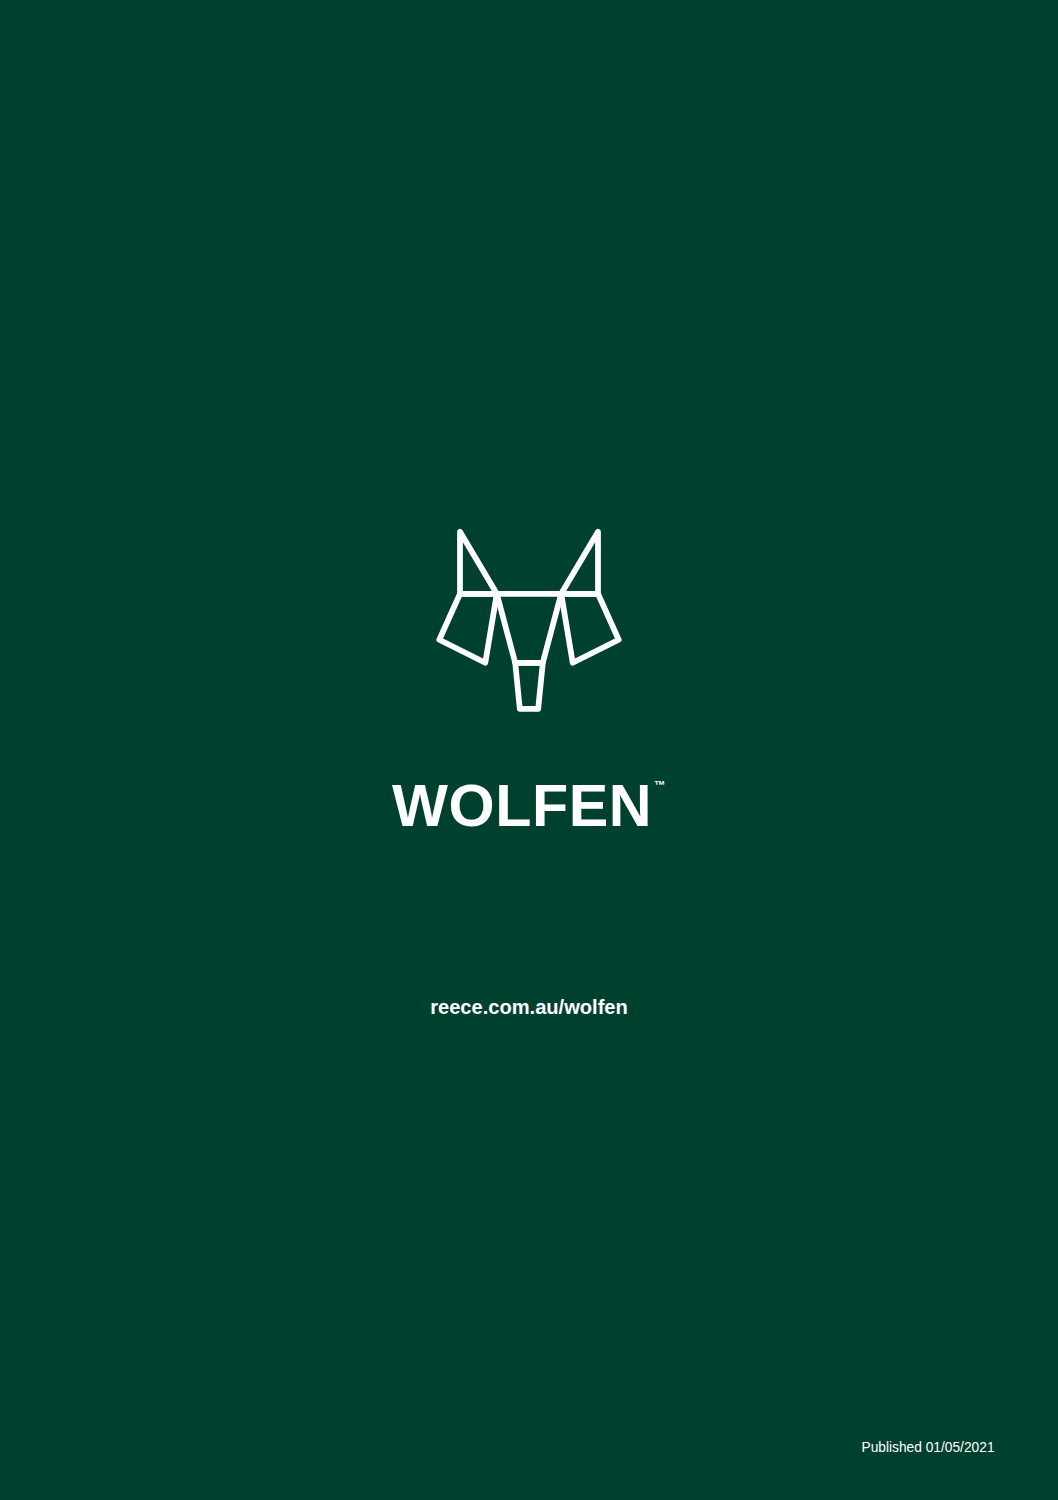WOLFEN™
reece.com.au/wolfen
Published 01/05/2021